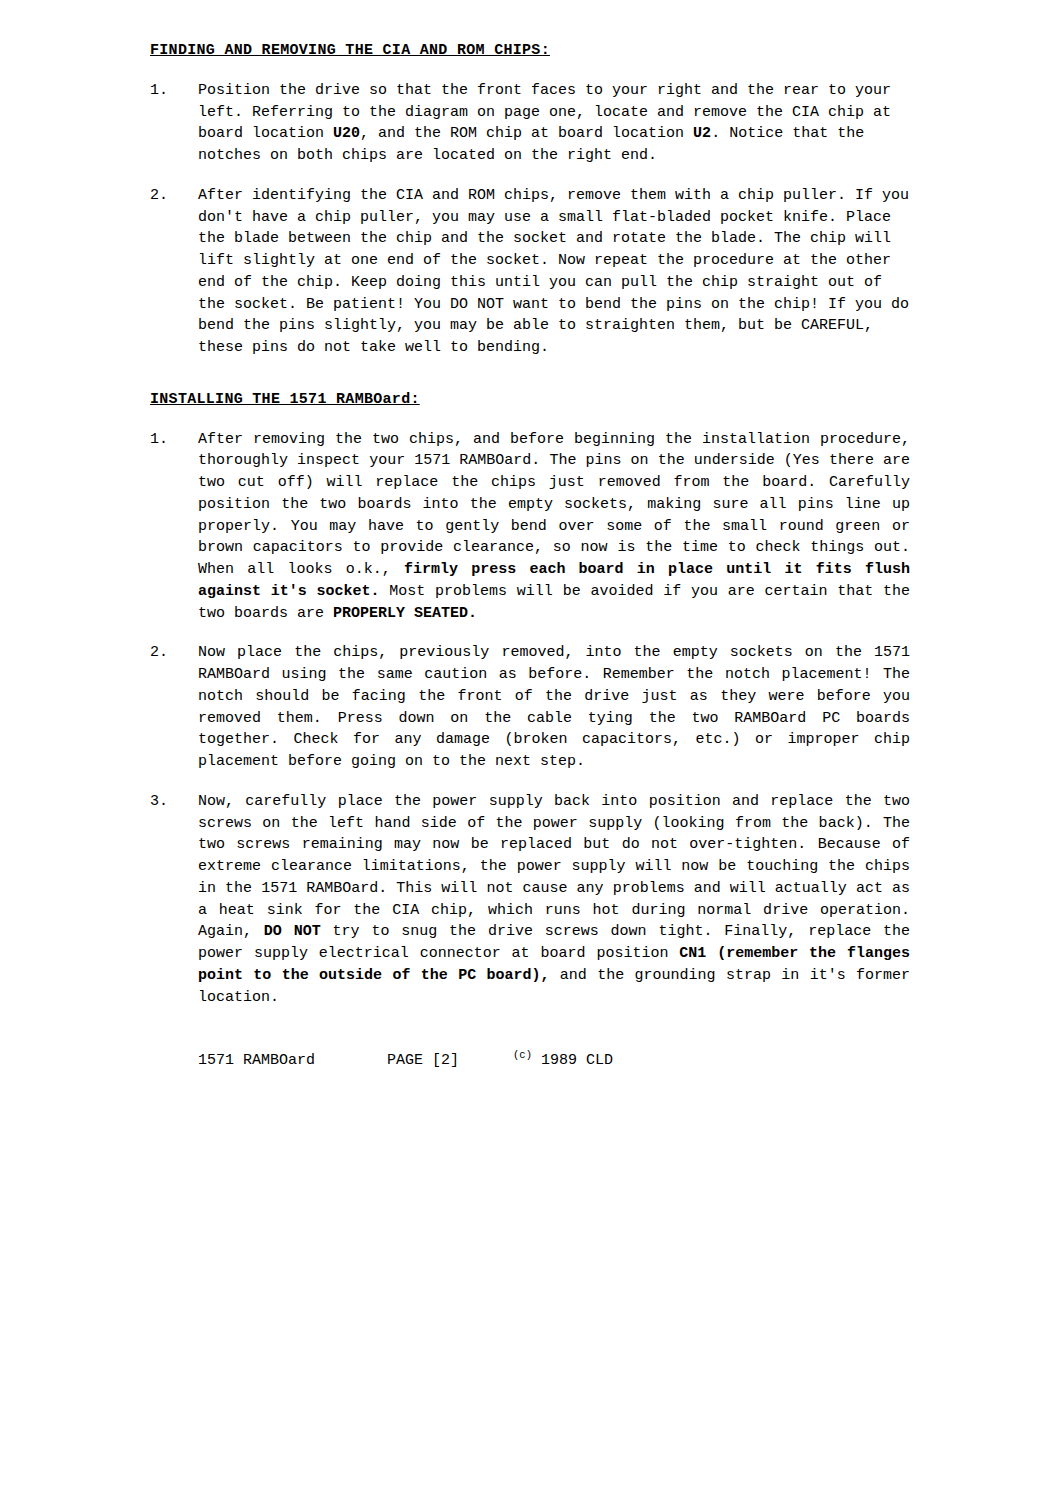FINDING AND REMOVING THE CIA AND ROM CHIPS:
1. Position the drive so that the front faces to your right and the rear to your left. Referring to the diagram on page one, locate and remove the CIA chip at board location U20, and the ROM chip at board location U2. Notice that the notches on both chips are located on the right end.
2. After identifying the CIA and ROM chips, remove them with a chip puller. If you don't have a chip puller, you may use a small flat-bladed pocket knife. Place the blade between the chip and the socket and rotate the blade. The chip will lift slightly at one end of the socket. Now repeat the procedure at the other end of the chip. Keep doing this until you can pull the chip straight out of the socket. Be patient! You DO NOT want to bend the pins on the chip! If you do bend the pins slightly, you may be able to straighten them, but be CAREFUL, these pins do not take well to bending.
INSTALLING THE 1571 RAMBOard:
1. After removing the two chips, and before beginning the installation procedure, thoroughly inspect your 1571 RAMBOard. The pins on the underside (Yes there are two cut off) will replace the chips just removed from the board. Carefully position the two boards into the empty sockets, making sure all pins line up properly. You may have to gently bend over some of the small round green or brown capacitors to provide clearance, so now is the time to check things out. When all looks o.k., firmly press each board in place until it fits flush against it's socket. Most problems will be avoided if you are certain that the two boards are PROPERLY SEATED.
2. Now place the chips, previously removed, into the empty sockets on the 1571 RAMBOard using the same caution as before. Remember the notch placement! The notch should be facing the front of the drive just as they were before you removed them. Press down on the cable tying the two RAMBOard PC boards together. Check for any damage (broken capacitors, etc.) or improper chip placement before going on to the next step.
3. Now, carefully place the power supply back into position and replace the two screws on the left hand side of the power supply (looking from the back). The two screws remaining may now be replaced but do not over-tighten. Because of extreme clearance limitations, the power supply will now be touching the chips in the 1571 RAMBOard. This will not cause any problems and will actually act as a heat sink for the CIA chip, which runs hot during normal drive operation. Again, DO NOT try to snug the drive screws down tight. Finally, replace the power supply electrical connector at board position CN1 (remember the flanges point to the outside of the PC board), and the grounding strap in it's former location.
1571 RAMBOard PAGE [2] (c) 1989 CLD